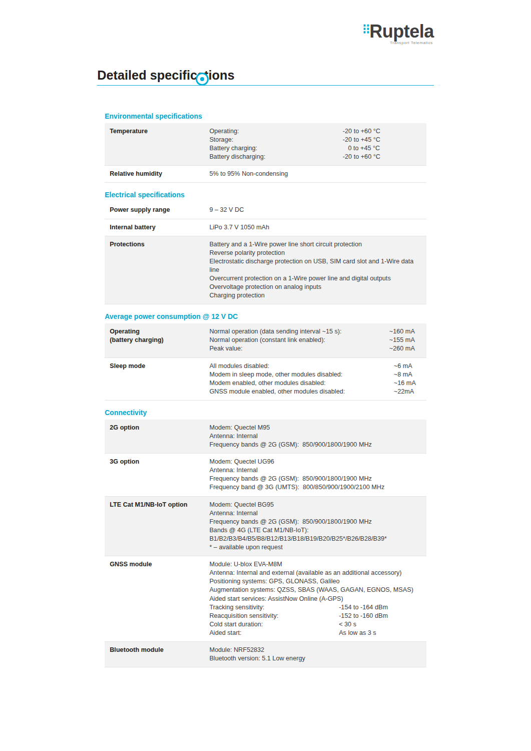⁝⁝Ruptela
Transport Telematics
Detailed specifications
Environmental specifications
| Temperature | Operating: -20 to +60 °C Storage: -20 to +45 °C Battery charging: 0 to +45 °C Battery discharging: -20 to +60 °C |
| Relative humidity | 5% to 95% Non-condensing |
Electrical specifications
| Power supply range | 9 – 32 V DC |
| Internal battery | LiPo 3.7 V 1050 mAh |
| Protections | Battery and a 1-Wire power line short circuit protection Reverse polarity protection Electrostatic discharge protection on USB, SIM card slot and 1-Wire data line Overcurrent protection on a 1-Wire power line and digital outputs Overvoltage protection on analog inputs Charging protection |
Average power consumption @ 12 V DC
| Operating (battery charging) | Normal operation (data sending interval ~15 s): ~160 mA Normal operation (constant link enabled): ~155 mA Peak value: ~260 mA |
| Sleep mode | All modules disabled: ~6 mA Modem in sleep mode, other modules disabled: ~8 mA Modem enabled, other modules disabled: ~16 mA GNSS module enabled, other modules disabled: ~22mA |
Connectivity
| 2G option | Modem: Quectel M95 Antenna: Internal Frequency bands @ 2G (GSM): 850/900/1800/1900 MHz |
| 3G option | Modem: Quectel UG96 Antenna: Internal Frequency bands @ 2G (GSM): 850/900/1800/1900 MHz Frequency band @ 3G (UMTS): 800/850/900/1900/2100 MHz |
| LTE Cat M1/NB-IoT option | Modem: Quectel BG95 Antenna: Internal Frequency bands @ 2G (GSM): 850/900/1800/1900 MHz Bands @ 4G (LTE Cat M1/NB-IoT): B1/B2/B3/B4/B5/B8/B12/B13/B18/B19/B20/B25*/B26/B28/B39* * – available upon request |
| GNSS module | Module: U-blox EVA-M8M Antenna: Internal and external (available as an additional accessory) Positioning systems: GPS, GLONASS, Galileo Augmentation systems: QZSS, SBAS (WAAS, GAGAN, EGNOS, MSAS) Aided start services: AssistNow Online (A-GPS) Tracking sensitivity: -154 to -164 dBm Reacquisition sensitivity: -152 to -160 dBm Cold start duration: < 30 s Aided start: As low as 3 s |
| Bluetooth module | Module: NRF52832 Bluetooth version: 5.1 Low energy |